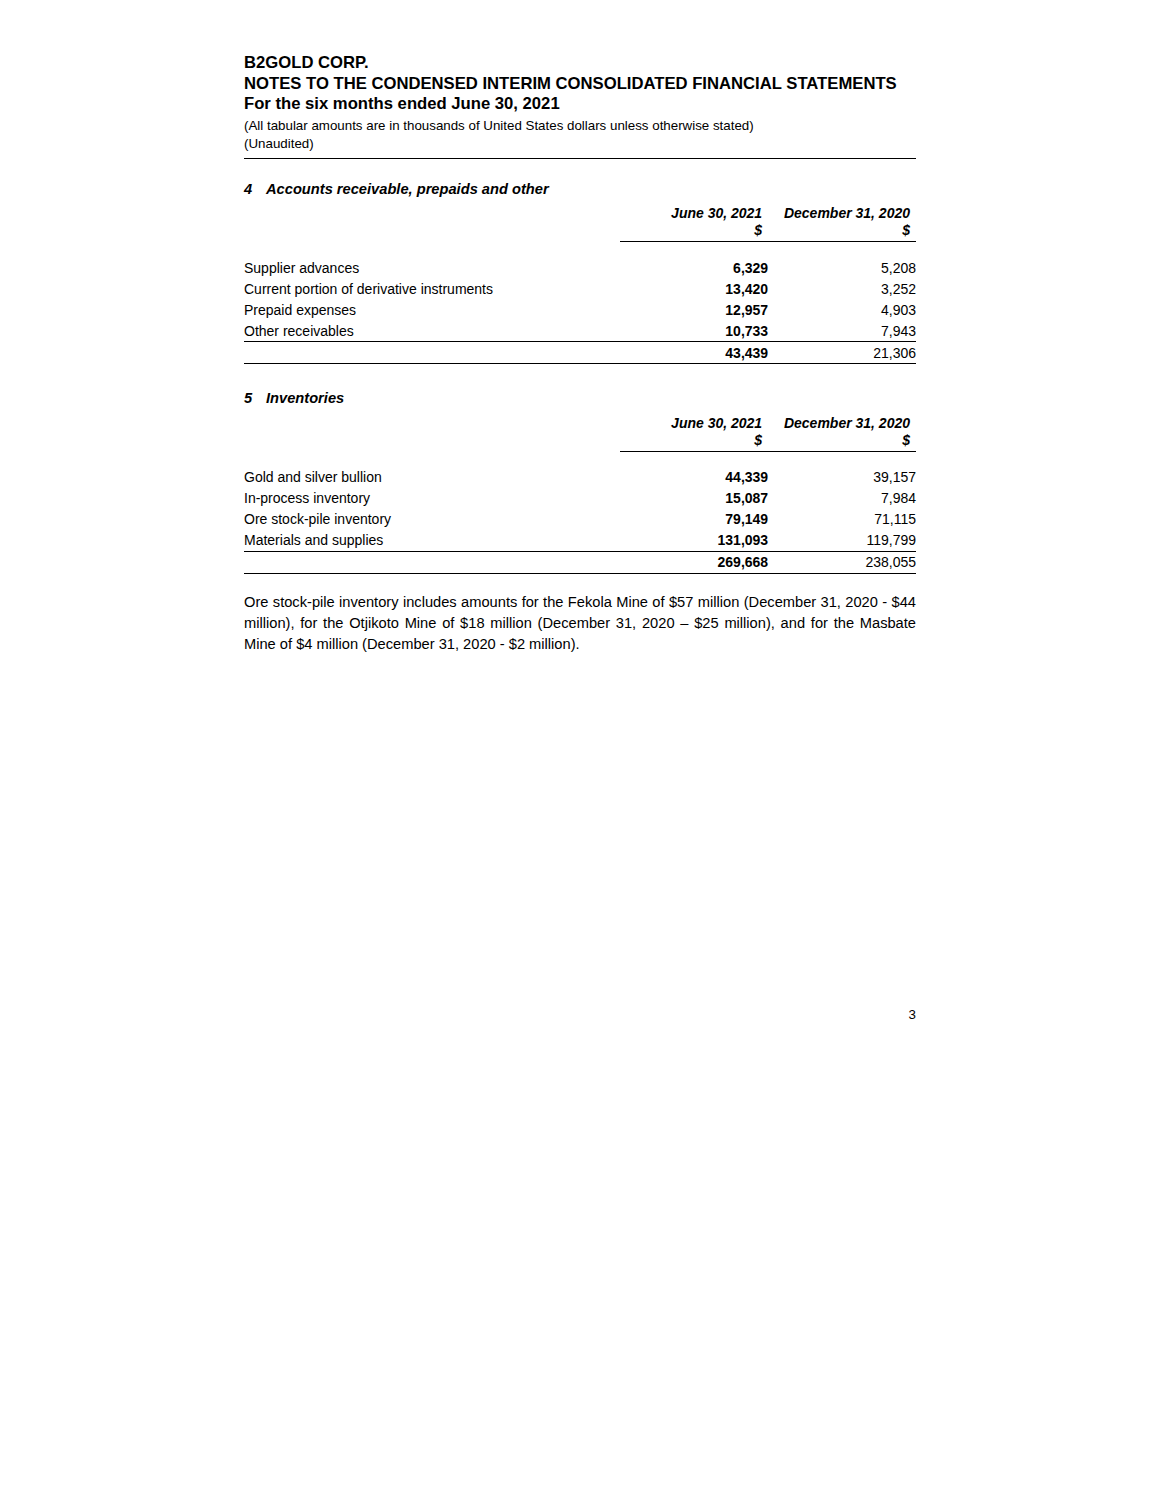B2GOLD CORP.
NOTES TO THE CONDENSED INTERIM CONSOLIDATED FINANCIAL STATEMENTS
For the six months ended June 30, 2021
(All tabular amounts are in thousands of United States dollars unless otherwise stated)
(Unaudited)
4 Accounts receivable, prepaids and other
| | June 30, 2021 | December 31, 2020 |
| | $ | $ |
| Supplier advances | 6,329 | 5,208 |
| Current portion of derivative instruments | 13,420 | 3,252 |
| Prepaid expenses | 12,957 | 4,903 |
| Other receivables | 10,733 | 7,943 |
| | 43,439 | 21,306 |
5 Inventories
| | June 30, 2021 | December 31, 2020 |
| | $ | $ |
| Gold and silver bullion | 44,339 | 39,157 |
| In-process inventory | 15,087 | 7,984 |
| Ore stock-pile inventory | 79,149 | 71,115 |
| Materials and supplies | 131,093 | 119,799 |
| | 269,668 | 238,055 |
Ore stock-pile inventory includes amounts for the Fekola Mine of $57 million (December 31, 2020 - $44 million), for the Otjikoto Mine of $18 million (December 31, 2020 – $25 million), and for the Masbate Mine of $4 million (December 31, 2020 - $2 million).
3